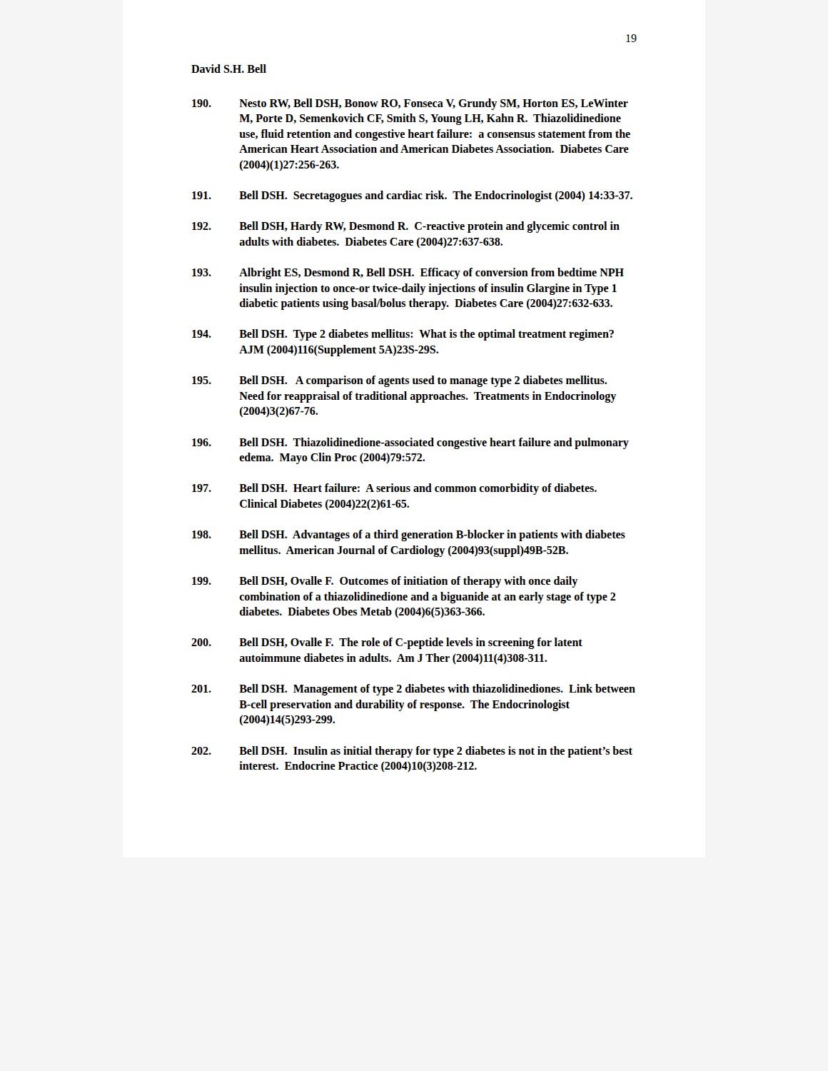19
David S.H. Bell
190. Nesto RW, Bell DSH, Bonow RO, Fonseca V, Grundy SM, Horton ES, LeWinter M, Porte D, Semenkovich CF, Smith S, Young LH, Kahn R. Thiazolidinedione use, fluid retention and congestive heart failure: a consensus statement from the American Heart Association and American Diabetes Association. Diabetes Care (2004)(1)27:256-263.
191. Bell DSH. Secretagogues and cardiac risk. The Endocrinologist (2004) 14:33-37.
192. Bell DSH, Hardy RW, Desmond R. C-reactive protein and glycemic control in adults with diabetes. Diabetes Care (2004)27:637-638.
193. Albright ES, Desmond R, Bell DSH. Efficacy of conversion from bedtime NPH insulin injection to once-or twice-daily injections of insulin Glargine in Type 1 diabetic patients using basal/bolus therapy. Diabetes Care (2004)27:632-633.
194. Bell DSH. Type 2 diabetes mellitus: What is the optimal treatment regimen? AJM (2004)116(Supplement 5A)23S-29S.
195. Bell DSH. A comparison of agents used to manage type 2 diabetes mellitus. Need for reappraisal of traditional approaches. Treatments in Endocrinology (2004)3(2)67-76.
196. Bell DSH. Thiazolidinedione-associated congestive heart failure and pulmonary edema. Mayo Clin Proc (2004)79:572.
197. Bell DSH. Heart failure: A serious and common comorbidity of diabetes. Clinical Diabetes (2004)22(2)61-65.
198. Bell DSH. Advantages of a third generation B-blocker in patients with diabetes mellitus. American Journal of Cardiology (2004)93(suppl)49B-52B.
199. Bell DSH, Ovalle F. Outcomes of initiation of therapy with once daily combination of a thiazolidinedione and a biguanide at an early stage of type 2 diabetes. Diabetes Obes Metab (2004)6(5)363-366.
200. Bell DSH, Ovalle F. The role of C-peptide levels in screening for latent autoimmune diabetes in adults. Am J Ther (2004)11(4)308-311.
201. Bell DSH. Management of type 2 diabetes with thiazolidinediones. Link between B-cell preservation and durability of response. The Endocrinologist (2004)14(5)293-299.
202. Bell DSH. Insulin as initial therapy for type 2 diabetes is not in the patient’s best interest. Endocrine Practice (2004)10(3)208-212.